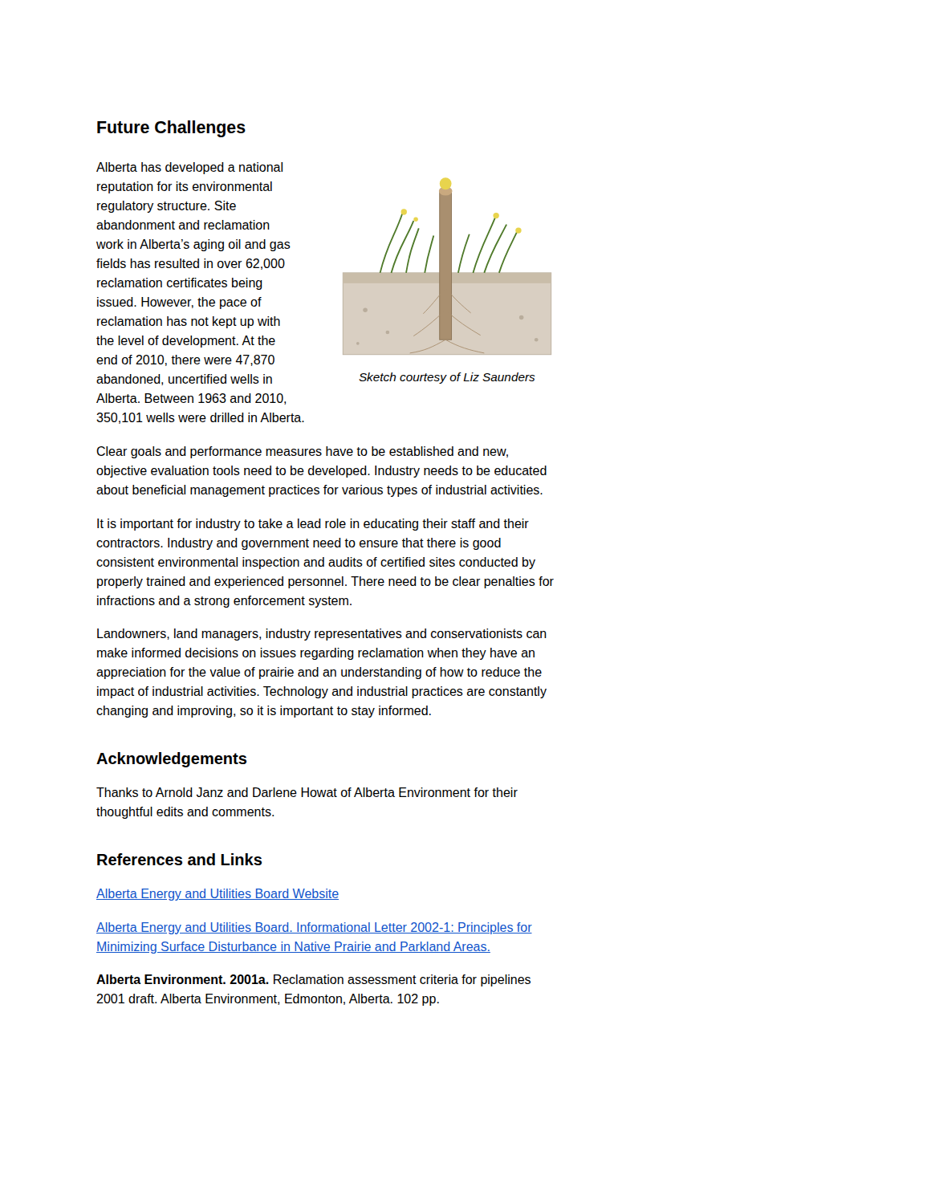Future Challenges
Sketch courtesy of Liz Saunders
Alberta has developed a national reputation for its environmental regulatory structure. Site abandonment and reclamation work in Alberta’s aging oil and gas fields has resulted in over 62,000 reclamation certificates being issued. However, the pace of reclamation has not kept up with the level of development. At the end of 2010, there were 47,870 abandoned, uncertified wells in Alberta. Between 1963 and 2010, 350,101 wells were drilled in Alberta.
Clear goals and performance measures have to be established and new, objective evaluation tools need to be developed. Industry needs to be educated about beneficial management practices for various types of industrial activities.
It is important for industry to take a lead role in educating their staff and their contractors. Industry and government need to ensure that there is good consistent environmental inspection and audits of certified sites conducted by properly trained and experienced personnel. There need to be clear penalties for infractions and a strong enforcement system.
Landowners, land managers, industry representatives and conservationists can make informed decisions on issues regarding reclamation when they have an appreciation for the value of prairie and an understanding of how to reduce the impact of industrial activities. Technology and industrial practices are constantly changing and improving, so it is important to stay informed.
Acknowledgements
Thanks to Arnold Janz and Darlene Howat of Alberta Environment for their thoughtful edits and comments.
References and Links
Alberta Energy and Utilities Board Website
Alberta Energy and Utilities Board. Informational Letter 2002-1: Principles for Minimizing Surface Disturbance in Native Prairie and Parkland Areas.
Alberta Environment. 2001a. Reclamation assessment criteria for pipelines 2001 draft. Alberta Environment, Edmonton, Alberta. 102 pp.